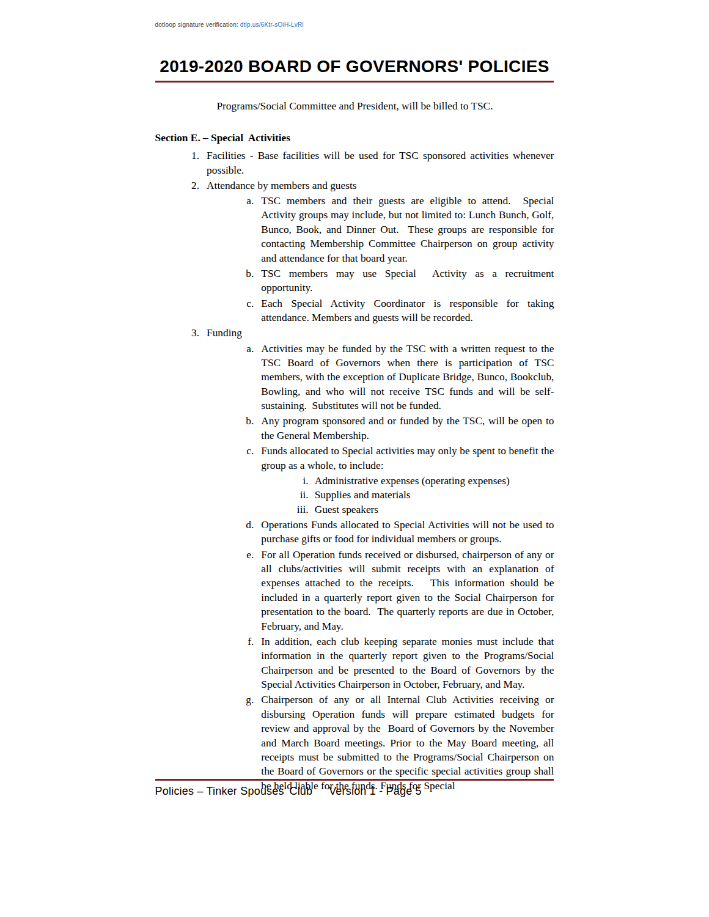dotloop signature verification: dtlp.us/6Ktr-sOiH-LvRl
2019-2020 BOARD OF GOVERNORS' POLICIES
Programs/Social Committee and President, will be billed to TSC.
Section E. – Special Activities
Facilities - Base facilities will be used for TSC sponsored activities whenever possible.
Attendance by members and guests
TSC members and their guests are eligible to attend. Special Activity groups may include, but not limited to: Lunch Bunch, Golf, Bunco, Book, and Dinner Out. These groups are responsible for contacting Membership Committee Chairperson on group activity and attendance for that board year.
TSC members may use Special Activity as a recruitment opportunity.
Each Special Activity Coordinator is responsible for taking attendance. Members and guests will be recorded.
Funding
Activities may be funded by the TSC with a written request to the TSC Board of Governors when there is participation of TSC members, with the exception of Duplicate Bridge, Bunco, Bookclub, Bowling, and who will not receive TSC funds and will be self-sustaining. Substitutes will not be funded.
Any program sponsored and or funded by the TSC, will be open to the General Membership.
Funds allocated to Special activities may only be spent to benefit the group as a whole, to include:
Administrative expenses (operating expenses)
Supplies and materials
Guest speakers
Operations Funds allocated to Special Activities will not be used to purchase gifts or food for individual members or groups.
For all Operation funds received or disbursed, chairperson of any or all clubs/activities will submit receipts with an explanation of expenses attached to the receipts. This information should be included in a quarterly report given to the Social Chairperson for presentation to the board. The quarterly reports are due in October, February, and May.
In addition, each club keeping separate monies must include that information in the quarterly report given to the Programs/Social Chairperson and be presented to the Board of Governors by the Special Activities Chairperson in October, February, and May.
Chairperson of any or all Internal Club Activities receiving or disbursing Operation funds will prepare estimated budgets for review and approval by the Board of Governors by the November and March Board meetings. Prior to the May Board meeting, all receipts must be submitted to the Programs/Social Chairperson on the Board of Governors or the specific special activities group shall be held liable for the funds. Funds for Special
Policies – Tinker Spouses’ Club Version 1 - Page 5